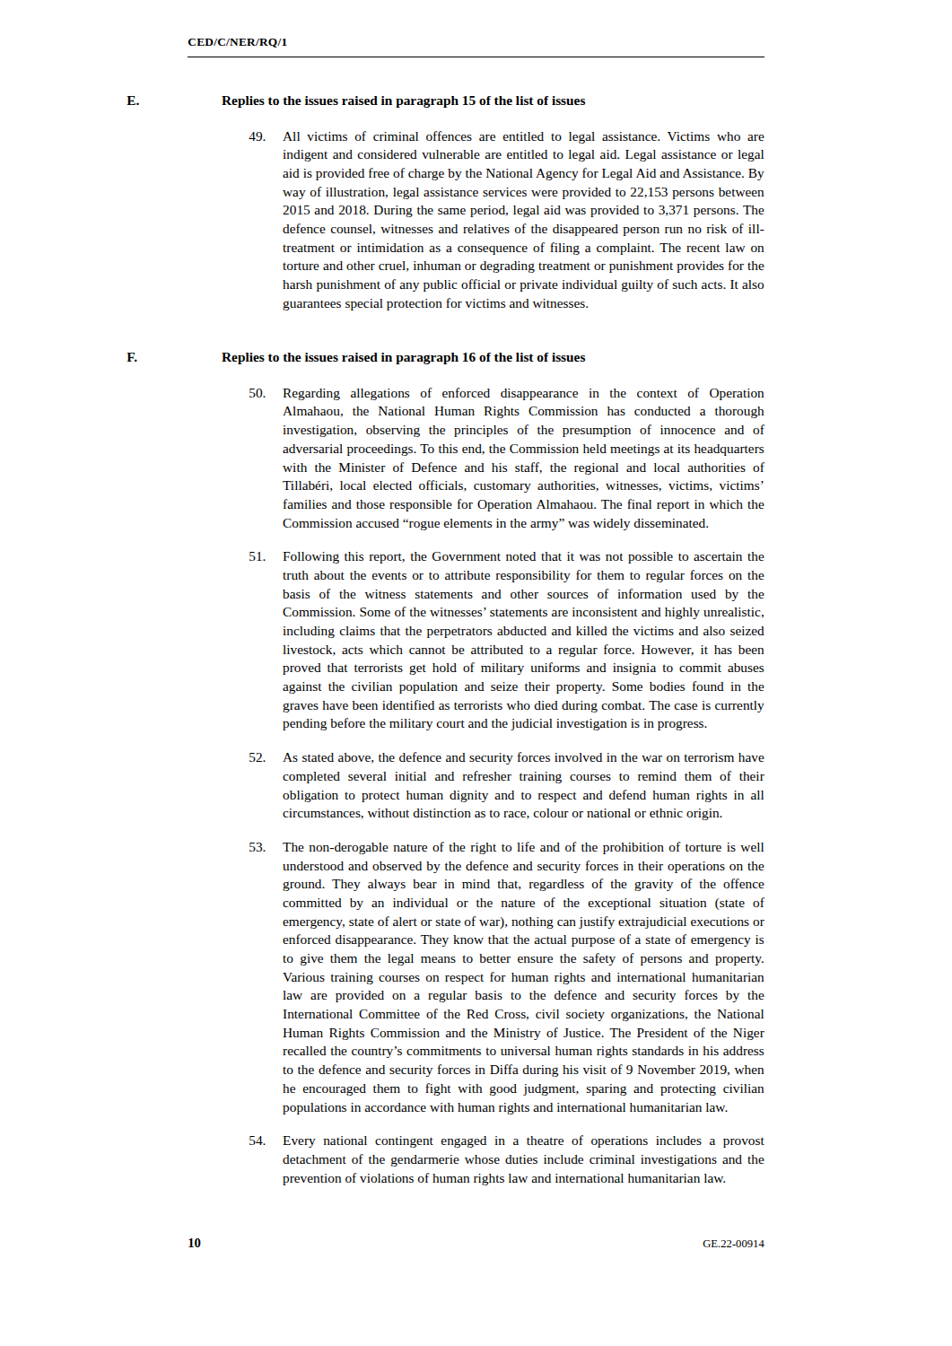CED/C/NER/RQ/1
E. Replies to the issues raised in paragraph 15 of the list of issues
49. All victims of criminal offences are entitled to legal assistance. Victims who are indigent and considered vulnerable are entitled to legal aid. Legal assistance or legal aid is provided free of charge by the National Agency for Legal Aid and Assistance. By way of illustration, legal assistance services were provided to 22,153 persons between 2015 and 2018. During the same period, legal aid was provided to 3,371 persons. The defence counsel, witnesses and relatives of the disappeared person run no risk of ill-treatment or intimidation as a consequence of filing a complaint. The recent law on torture and other cruel, inhuman or degrading treatment or punishment provides for the harsh punishment of any public official or private individual guilty of such acts. It also guarantees special protection for victims and witnesses.
F. Replies to the issues raised in paragraph 16 of the list of issues
50. Regarding allegations of enforced disappearance in the context of Operation Almahaou, the National Human Rights Commission has conducted a thorough investigation, observing the principles of the presumption of innocence and of adversarial proceedings. To this end, the Commission held meetings at its headquarters with the Minister of Defence and his staff, the regional and local authorities of Tillabéri, local elected officials, customary authorities, witnesses, victims, victims’ families and those responsible for Operation Almahaou. The final report in which the Commission accused “rogue elements in the army” was widely disseminated.
51. Following this report, the Government noted that it was not possible to ascertain the truth about the events or to attribute responsibility for them to regular forces on the basis of the witness statements and other sources of information used by the Commission. Some of the witnesses’ statements are inconsistent and highly unrealistic, including claims that the perpetrators abducted and killed the victims and also seized livestock, acts which cannot be attributed to a regular force. However, it has been proved that terrorists get hold of military uniforms and insignia to commit abuses against the civilian population and seize their property. Some bodies found in the graves have been identified as terrorists who died during combat. The case is currently pending before the military court and the judicial investigation is in progress.
52. As stated above, the defence and security forces involved in the war on terrorism have completed several initial and refresher training courses to remind them of their obligation to protect human dignity and to respect and defend human rights in all circumstances, without distinction as to race, colour or national or ethnic origin.
53. The non-derogable nature of the right to life and of the prohibition of torture is well understood and observed by the defence and security forces in their operations on the ground. They always bear in mind that, regardless of the gravity of the offence committed by an individual or the nature of the exceptional situation (state of emergency, state of alert or state of war), nothing can justify extrajudicial executions or enforced disappearance. They know that the actual purpose of a state of emergency is to give them the legal means to better ensure the safety of persons and property. Various training courses on respect for human rights and international humanitarian law are provided on a regular basis to the defence and security forces by the International Committee of the Red Cross, civil society organizations, the National Human Rights Commission and the Ministry of Justice. The President of the Niger recalled the country’s commitments to universal human rights standards in his address to the defence and security forces in Diffa during his visit of 9 November 2019, when he encouraged them to fight with good judgment, sparing and protecting civilian populations in accordance with human rights and international humanitarian law.
54. Every national contingent engaged in a theatre of operations includes a provost detachment of the gendarmerie whose duties include criminal investigations and the prevention of violations of human rights law and international humanitarian law.
10 GE.22-00914